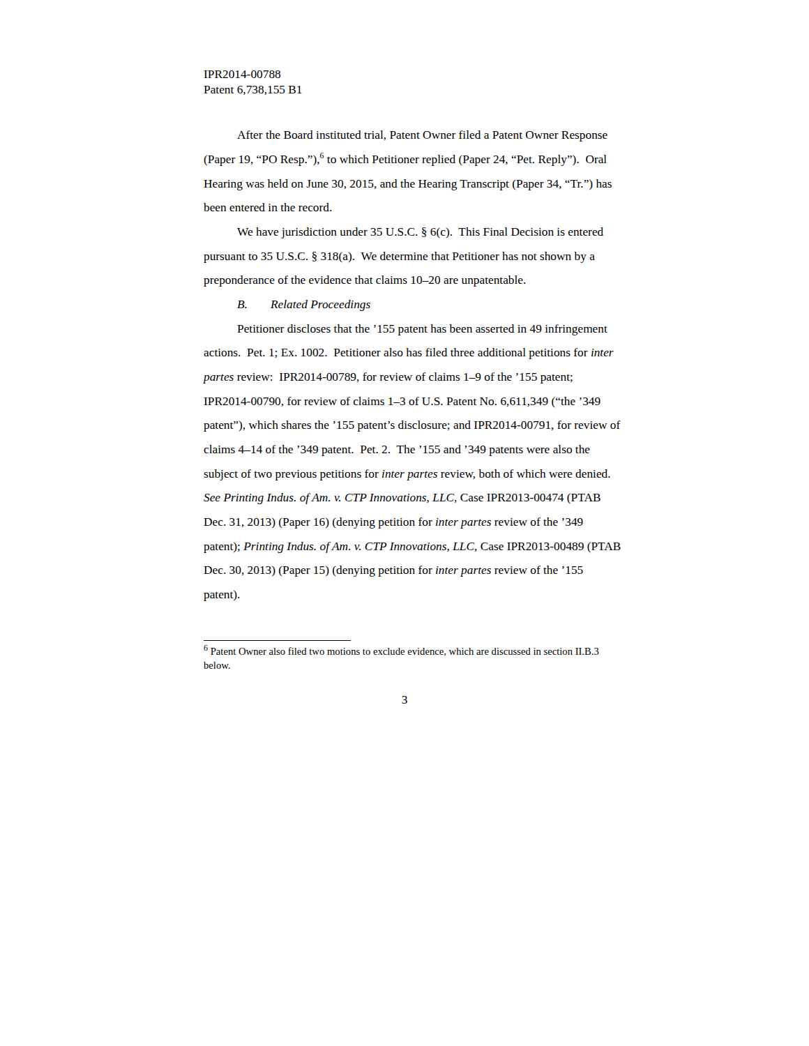IPR2014-00788
Patent 6,738,155 B1
After the Board instituted trial, Patent Owner filed a Patent Owner Response (Paper 19, “PO Resp.”),6 to which Petitioner replied (Paper 24, “Pet. Reply”). Oral Hearing was held on June 30, 2015, and the Hearing Transcript (Paper 34, “Tr.”) has been entered in the record.
We have jurisdiction under 35 U.S.C. § 6(c). This Final Decision is entered pursuant to 35 U.S.C. § 318(a). We determine that Petitioner has not shown by a preponderance of the evidence that claims 10–20 are unpatentable.
B. Related Proceedings
Petitioner discloses that the ’155 patent has been asserted in 49 infringement actions. Pet. 1; Ex. 1002. Petitioner also has filed three additional petitions for inter partes review: IPR2014-00789, for review of claims 1–9 of the ’155 patent; IPR2014-00790, for review of claims 1–3 of U.S. Patent No. 6,611,349 (“the ’349 patent”), which shares the ’155 patent’s disclosure; and IPR2014-00791, for review of claims 4–14 of the ’349 patent. Pet. 2. The ’155 and ’349 patents were also the subject of two previous petitions for inter partes review, both of which were denied. See Printing Indus. of Am. v. CTP Innovations, LLC, Case IPR2013-00474 (PTAB Dec. 31, 2013) (Paper 16) (denying petition for inter partes review of the ’349 patent); Printing Indus. of Am. v. CTP Innovations, LLC, Case IPR2013-00489 (PTAB Dec. 30, 2013) (Paper 15) (denying petition for inter partes review of the ’155 patent).
6 Patent Owner also filed two motions to exclude evidence, which are discussed in section II.B.3 below.
3